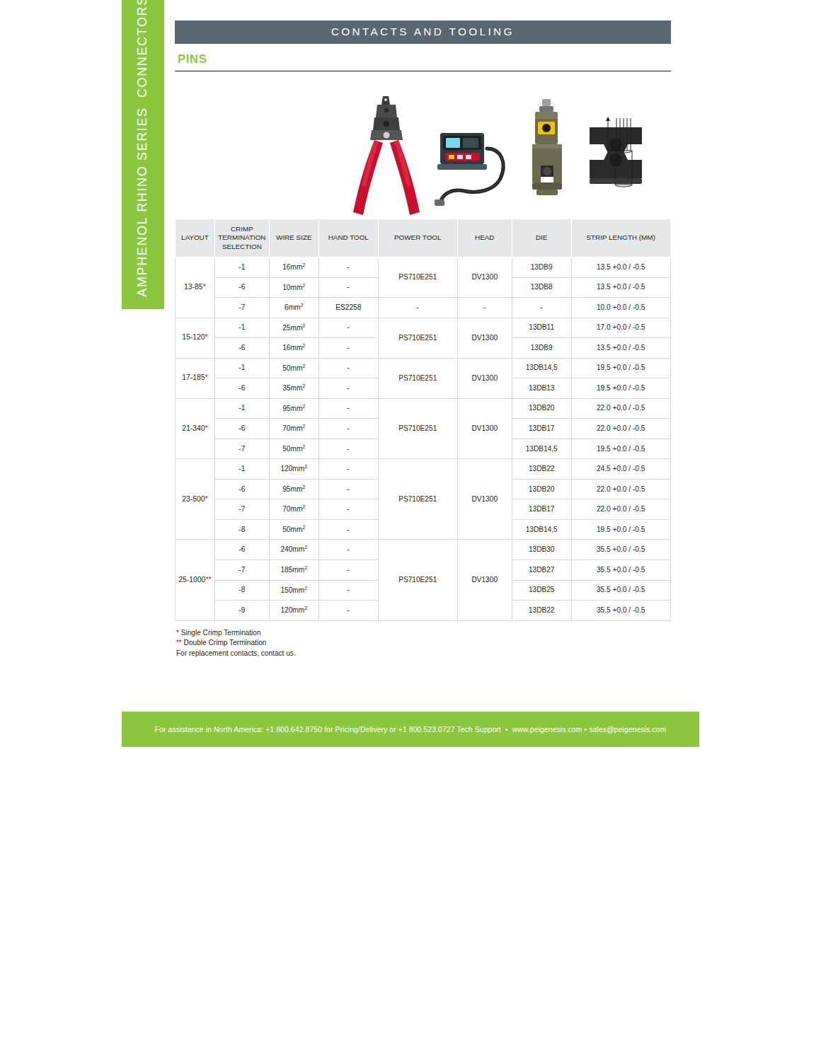AMPHENOL RHINO SERIES CONNECTORS
CONTACTS AND TOOLING
PINS
| LAYOUT | CRIMP TERMINATION SELECTION | WIRE SIZE | HAND TOOL | POWER TOOL | HEAD | DIE | STRIP LENGTH (MM) |
| --- | --- | --- | --- | --- | --- | --- | --- |
| 13-85 * | -1 | 16mm 2 | - | PS710E251 | DV1300 | 13DB9 | 13.5 +0.0 / -0.5 |
| -6 | 10mm 2 | - | 13DB8 | 13.5 +0.0 / -0.5 |
| -7 | 6mm 2 | ES2258 | - | - | - | 10.0 +0.0 / -0.5 |
| 15-120 * | -1 | 25mm 2 | - | PS710E251 | DV1300 | 13DB11 | 17.0 +0.0 / -0.5 |
| -6 | 16mm 2 | - | 13DB9 | 13.5 +0.0 / -0.5 |
| 17-185 * | -1 | 50mm 2 | - | PS710E251 | DV1300 | 13DB14,5 | 19.5 +0.0 / -0.5 |
| -6 | 35mm 2 | - | 13DB13 | 19.5 +0.0 / -0.5 |
| 21-340 * | -1 | 95mm 2 | - | PS710E251 | DV1300 | 13DB20 | 22.0 +0.0 / -0.5 |
| -6 | 70mm 2 | - | 13DB17 | 22.0 +0.0 / -0.5 |
| -7 | 50mm 2 | - | 13DB14,5 | 19.5 +0.0 / -0.5 |
| 23-500 * | -1 | 120mm 2 | - | PS710E251 | DV1300 | 13DB22 | 24.5 +0.0 / -0.5 |
| -6 | 95mm 2 | - | 13DB20 | 22.0 +0.0 / -0.5 |
| -7 | 70mm 2 | - | 13DB17 | 22.0 +0.0 / -0.5 |
| -8 | 50mm 2 | - | 13DB14,5 | 19.5 +0.0 / -0.5 |
| 25-1000 ** | -6 | 240mm 2 | - | PS710E251 | DV1300 | 13DB30 | 35.5 +0.0 / -0.5 |
| -7 | 185mm 2 | - | 13DB27 | 35.5 +0.0 / -0.5 |
| -8 | 150mm 2 | - | 13DB25 | 35.5 +0.0 / -0.5 |
| -9 | 120mm 2 | - | 13DB22 | 35.5 +0.0 / -0.5 |
* Single Crimp Termination
** Double Crimp Termination
For replacement contacts, contact us.
For assistance in North America: +1 800.642.8750 for Pricing/Delivery or +1 800.523.0727 Tech Support • www.peigenesis.com • sales@peigenesis.com